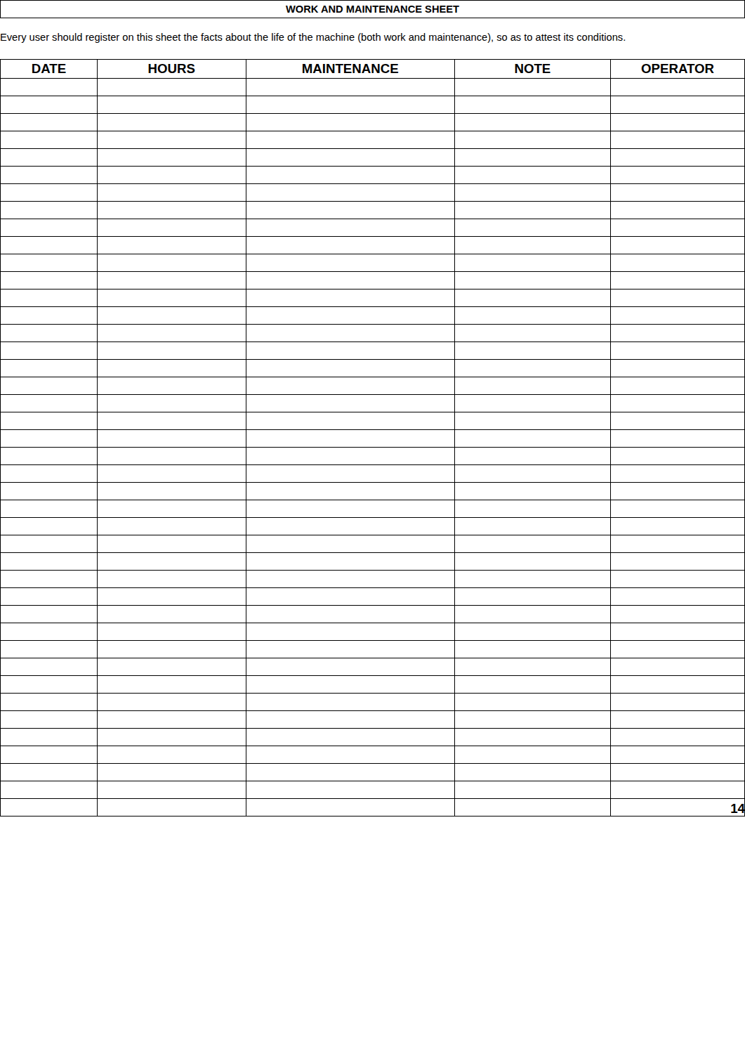WORK AND MAINTENANCE SHEET
Every user should register on this sheet the facts about the life of the machine (both work and maintenance), so as to attest its conditions.
| DATE | HOURS | MAINTENANCE | NOTE | OPERATOR |
| --- | --- | --- | --- | --- |
14